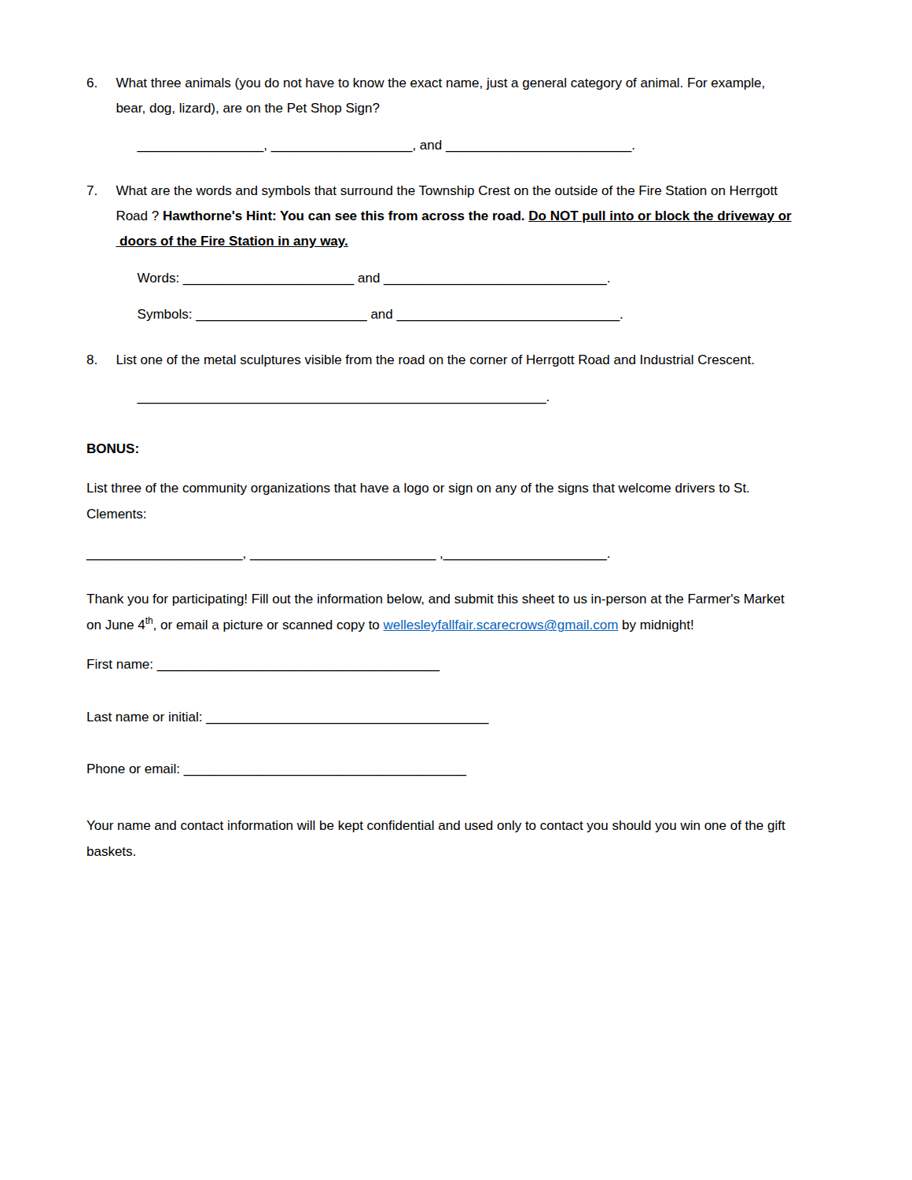6. What three animals (you do not have to know the exact name, just a general category of animal. For example, bear, dog, lizard), are on the Pet Shop Sign? _________________, ___________________, and _________________________.
7. What are the words and symbols that surround the Township Crest on the outside of the Fire Station on Herrgott Road ? Hawthorne's Hint: You can see this from across the road. Do NOT pull into or block the driveway or doors of the Fire Station in any way. Words: _______________________ and ______________________________. Symbols: _______________________ and ______________________________.
8. List one of the metal sculptures visible from the road on the corner of Herrgott Road and Industrial Crescent. _______________________________________________________.
BONUS:
List three of the community organizations that have a logo or sign on any of the signs that welcome drivers to St. Clements:
_____________________, _________________________ ,______________________.
Thank you for participating! Fill out the information below, and submit this sheet to us in-person at the Farmer's Market on June 4th, or email a picture or scanned copy to wellesleyfallfair.scarecrows@gmail.com by midnight!
First name: ______________________________________
Last name or initial: ______________________________________
Phone or email: ______________________________________
Your name and contact information will be kept confidential and used only to contact you should you win one of the gift baskets.